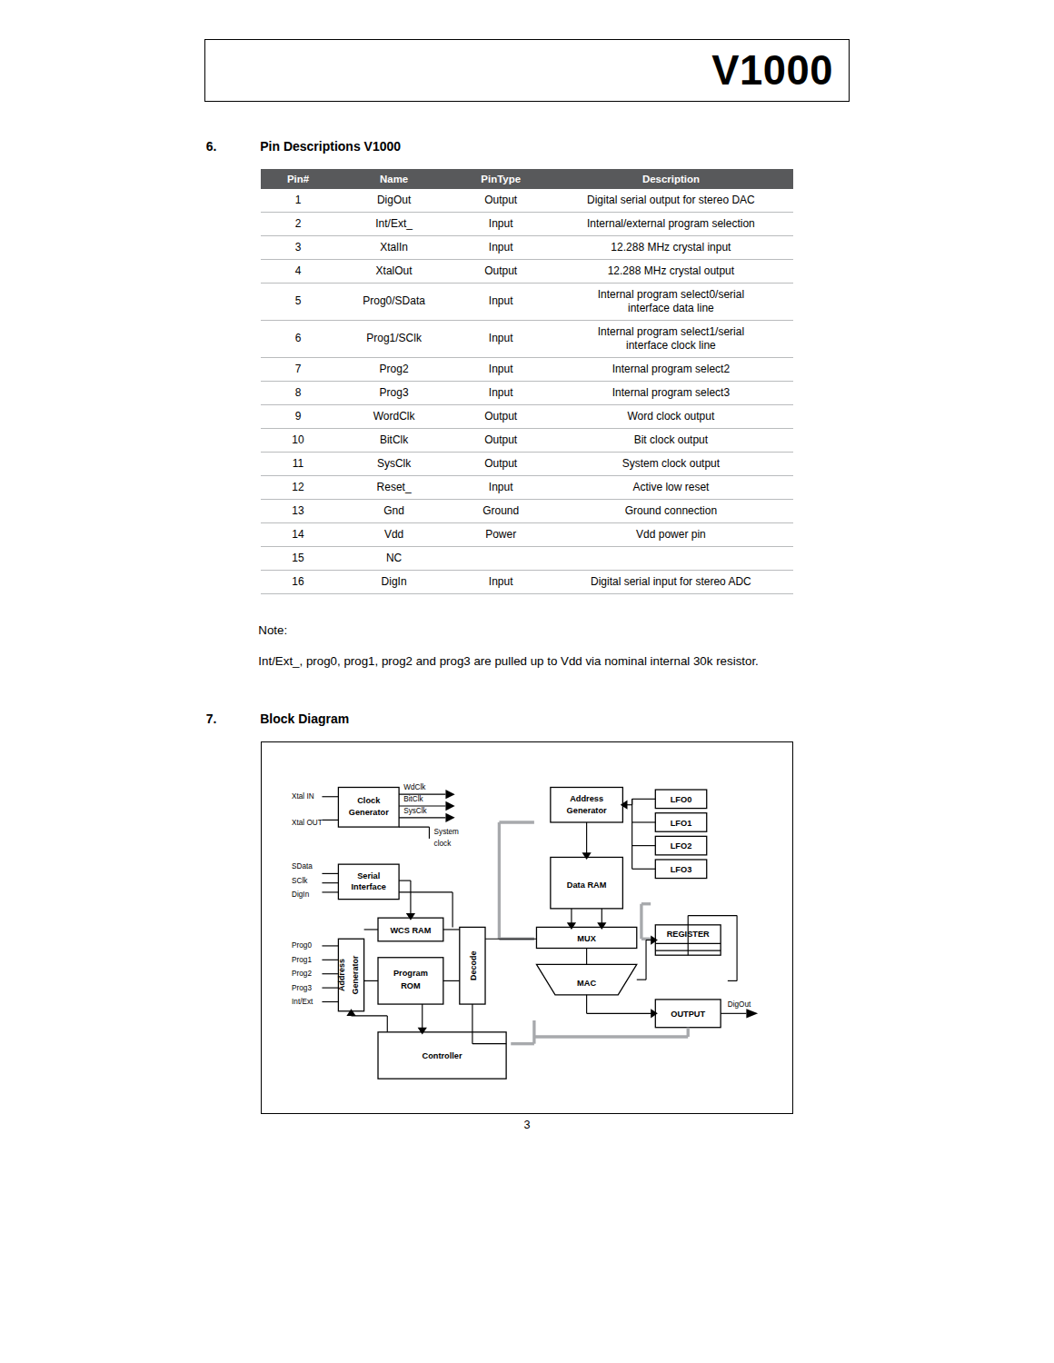V1000
6. Pin Descriptions V1000
| Pin# | Name | PinType | Description |
| --- | --- | --- | --- |
| 1 | DigOut | Output | Digital serial output for stereo DAC |
| 2 | Int/Ext_ | Input | Internal/external program selection |
| 3 | XtalIn | Input | 12.288 MHz crystal input |
| 4 | XtalOut | Output | 12.288 MHz crystal output |
| 5 | Prog0/SData | Input | Internal program select0/serial interface data line |
| 6 | Prog1/SClk | Input | Internal program select1/serial interface clock line |
| 7 | Prog2 | Input | Internal program select2 |
| 8 | Prog3 | Input | Internal program select3 |
| 9 | WordClk | Output | Word clock output |
| 10 | BitClk | Output | Bit clock output |
| 11 | SysClk | Output | System clock output |
| 12 | Reset_ | Input | Active low reset |
| 13 | Gnd | Ground | Ground connection |
| 14 | Vdd | Power | Vdd power pin |
| 15 | NC | | |
| 16 | DigIn | Input | Digital serial input for stereo ADC |
Note:
Int/Ext_, prog0, prog1, prog2 and prog3 are pulled up to Vdd via nominal internal 30k resistor.
7. Block Diagram
Xtal IN Xtal OUT SData SClk DigIn Prog0 Prog1 Prog2 Prog3 Int/Ext Clock Generator WdClk BitClk SysClk System clock Serial Interface Address Generator WCS RAM Program ROM Decode Controller Address Generator Data RAM LFO0 LFO1 LFO2 LFO3 MUX MAC REGISTER OUTPUT DigOut
3